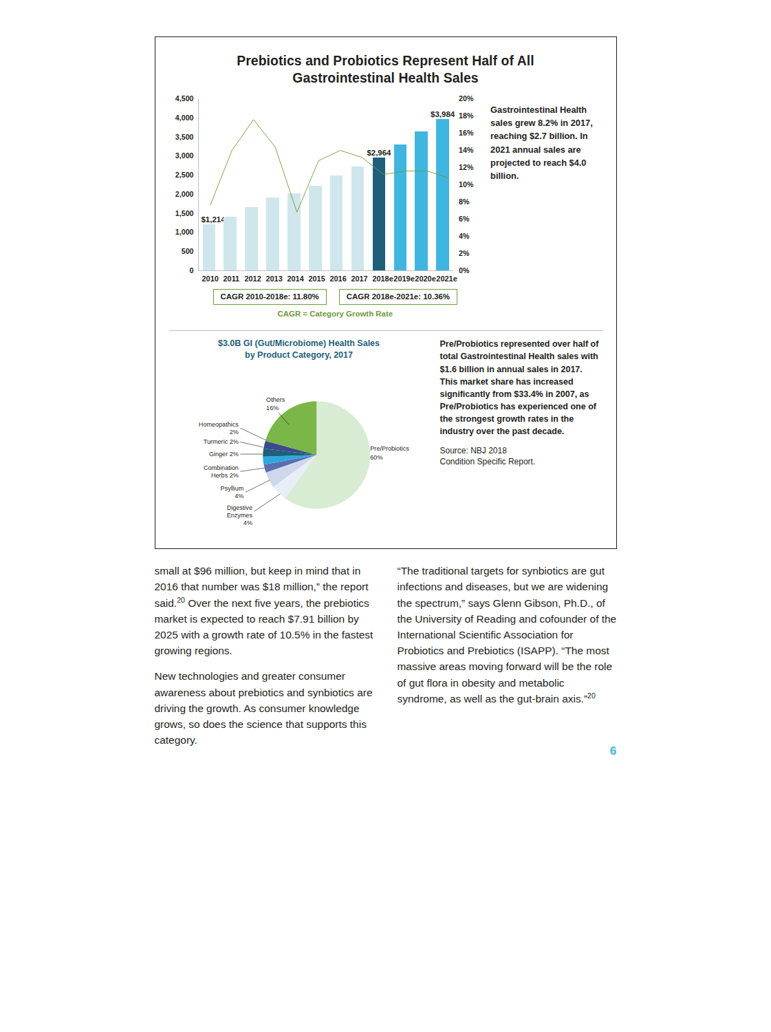Prebiotics and Probiotics Represent Half of All
Gastrointestinal Health Sales
4,500 4,000 3,500 3,000 2,500 2,000 1,500 1,000 500 0
$1,214
$2,964
$3,984
20% 18% 16% 14% 12% 10% 8% 6% 4% 2% 0%
2010201120122013 2014201520162017 2018e 2019e 2020e 2021e
CAGR 2010-2018e: 11.80%
CAGR 2018e-2021e: 10.36%
CAGR = Category Growth Rate
Gastrointestinal Health sales grew 8.2% in 2017, reaching $2.7 billion. In 2021 annual sales are projected to reach $4.0 billion.
$3.0B GI (Gut/Microbiome) Health Sales
by Product Category, 2017
Pre/Probiotics 60% Digestive Enzymes 4% Psyllium 4% Combination Herbs 2% Ginger 2% Turmeric 2% Homeopathics 2% Others 16%
Pre/Probiotics represented over half of total Gastrointestinal Health sales with $1.6 billion in annual sales in 2017. This market share has increased significantly from $33.4% in 2007, as Pre/Probiotics has experienced one of the strongest growth rates in the industry over the past decade.
Source: NBJ 2018
Condition Specific Report.
small at $96 million, but keep in mind that in 2016 that number was $18 million,” the report said.20 Over the next five years, the prebiotics market is expected to reach $7.91 billion by 2025 with a growth rate of 10.5% in the fastest growing regions.
New technologies and greater consumer awareness about prebiotics and synbiotics are driving the growth. As consumer knowledge grows, so does the science that supports this category.
“The traditional targets for synbiotics are gut infections and diseases, but we are widening the spectrum,” says Glenn Gibson, Ph.D., of the University of Reading and cofounder of the International Scientific Association for Probiotics and Prebiotics (ISAPP). “The most massive areas moving forward will be the role of gut flora in obesity and metabolic syndrome, as well as the gut-brain axis.”20
6